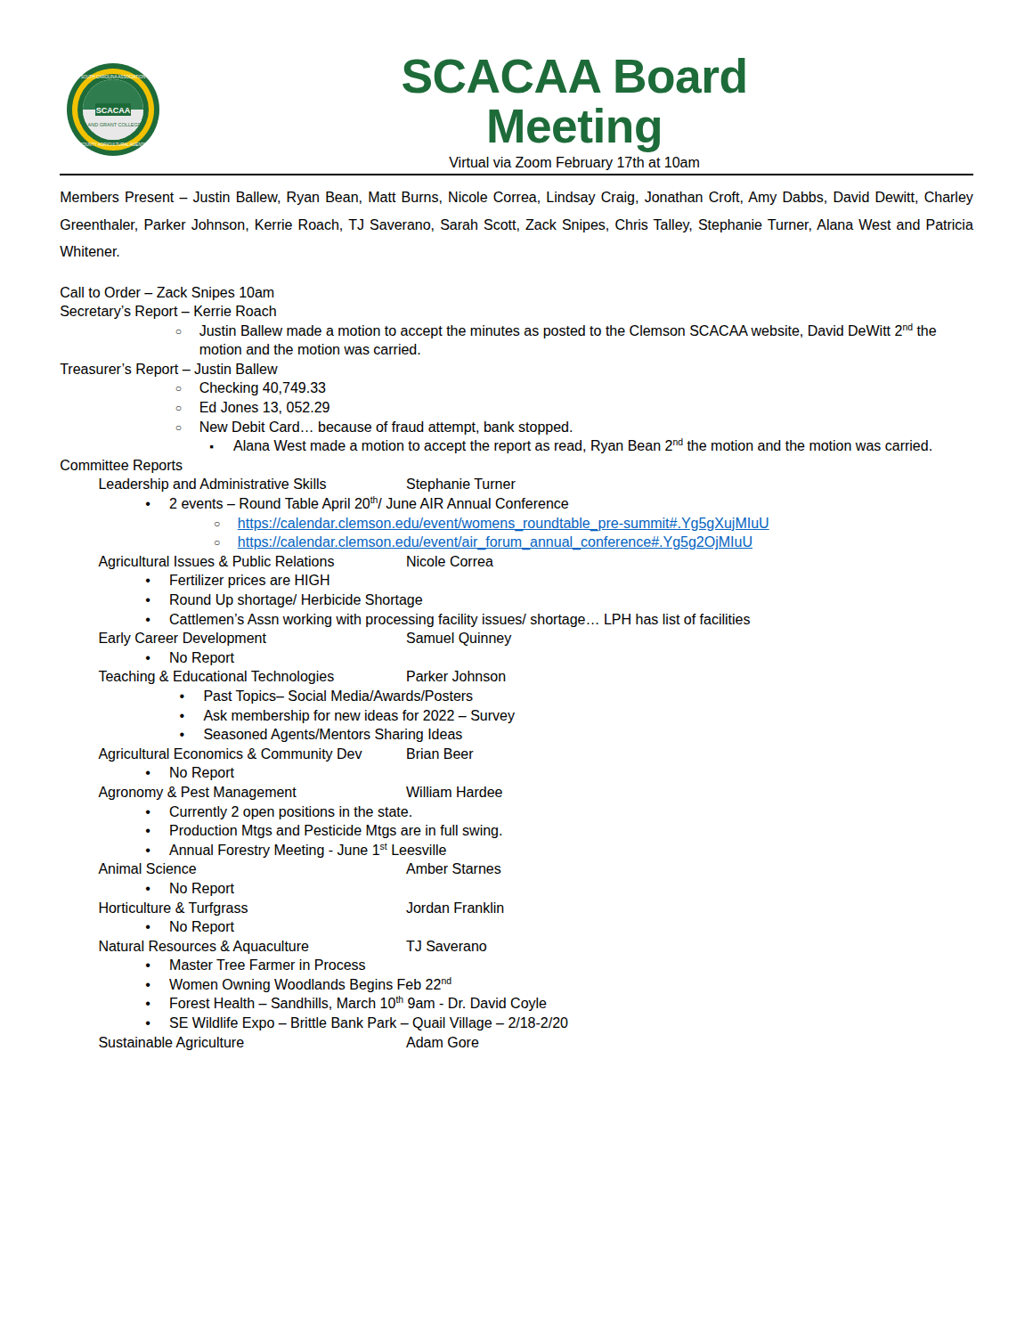SCACAA LAND GRANT COLLEGE SOUTH CAROLINA ASSOCIATION COUNTY AGRICULTURAL AGENTS
SCACAA Board
Meeting
Virtual via Zoom February 17th at 10am
Members Present – Justin Ballew, Ryan Bean, Matt Burns, Nicole Correa, Lindsay Craig, Jonathan Croft, Amy Dabbs, David Dewitt, Charley Greenthaler, Parker Johnson, Kerrie Roach, TJ Saverano, Sarah Scott, Zack Snipes, Chris Talley, Stephanie Turner, Alana West and Patricia Whitener.
Call to Order – Zack Snipes 10am
Secretary’s Report – Kerrie Roach
Justin Ballew made a motion to accept the minutes as posted to the Clemson SCACAA website, David DeWitt 2nd the motion and the motion was carried.
Treasurer’s Report – Justin Ballew
Checking 40,749.33
Ed Jones 13, 052.29
New Debit Card… because of fraud attempt, bank stopped.
Alana West made a motion to accept the report as read, Ryan Bean 2nd the motion and the motion was carried.
Committee Reports
Leadership and Administrative Skills Stephanie Turner
2 events – Round Table April 20th/ June AIR Annual Conference
https://calendar.clemson.edu/event/womens_roundtable_pre-summit#.Yg5gXujMIuU
https://calendar.clemson.edu/event/air_forum_annual_conference#.Yg5g2OjMIuU
Agricultural Issues & Public Relations Nicole Correa
Fertilizer prices are HIGH
Round Up shortage/ Herbicide Shortage
Cattlemen’s Assn working with processing facility issues/ shortage… LPH has list of facilities
Early Career Development Samuel Quinney
No Report
Teaching & Educational Technologies Parker Johnson
Past Topics– Social Media/Awards/Posters
Ask membership for new ideas for 2022 – Survey
Seasoned Agents/Mentors Sharing Ideas
Agricultural Economics & Community Dev Brian Beer
No Report
Agronomy & Pest Management William Hardee
Currently 2 open positions in the state.
Production Mtgs and Pesticide Mtgs are in full swing.
Annual Forestry Meeting - June 1st Leesville
Animal Science Amber Starnes
No Report
Horticulture & Turfgrass Jordan Franklin
No Report
Natural Resources & Aquaculture TJ Saverano
Master Tree Farmer in Process
Women Owning Woodlands Begins Feb 22nd
Forest Health – Sandhills, March 10th 9am - Dr. David Coyle
SE Wildlife Expo – Brittle Bank Park – Quail Village – 2/18-2/20
Sustainable Agriculture Adam Gore